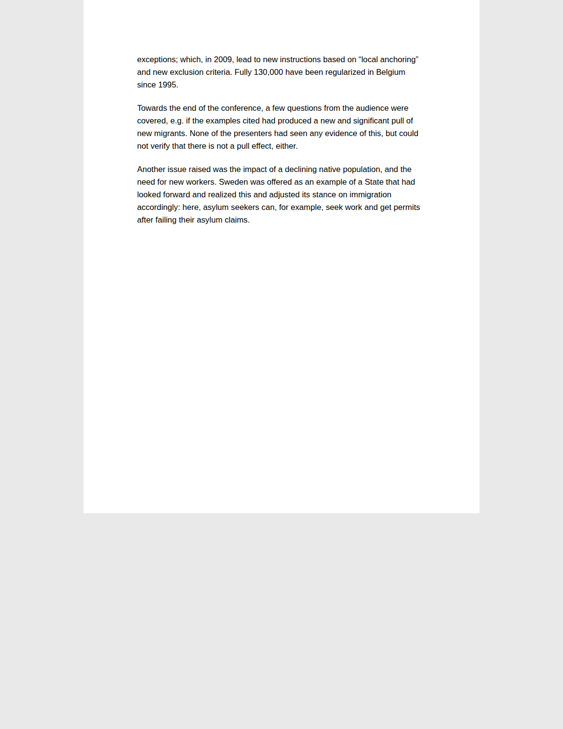exceptions; which, in 2009, lead to new instructions based on “local anchoring” and new exclusion criteria. Fully 130,000 have been regularized in Belgium since 1995.
Towards the end of the conference, a few questions from the audience were covered, e.g. if the examples cited had produced a new and significant pull of new migrants. None of the presenters had seen any evidence of this, but could not verify that there is not a pull effect, either.
Another issue raised was the impact of a declining native population, and the need for new workers. Sweden was offered as an example of a State that had looked forward and realized this and adjusted its stance on immigration accordingly: here, asylum seekers can, for example, seek work and get permits after failing their asylum claims.